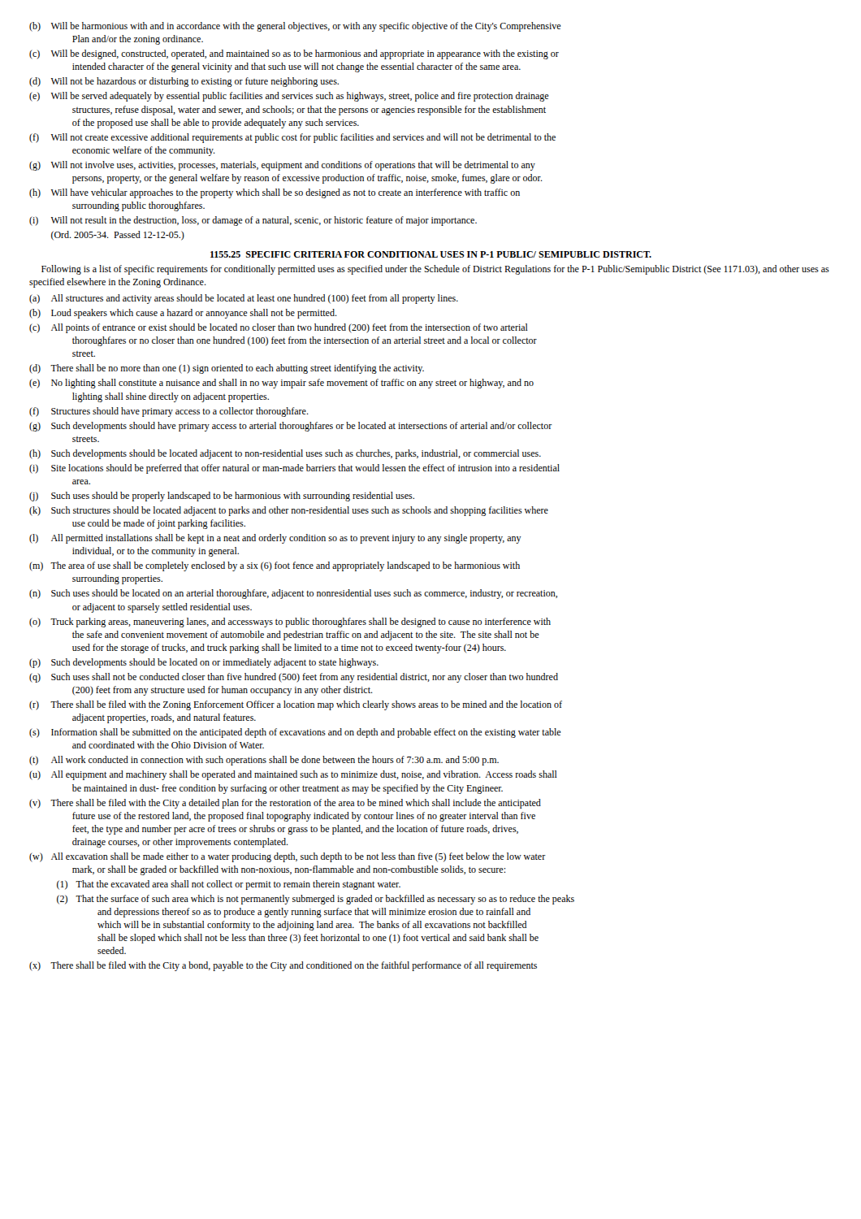(b) Will be harmonious with and in accordance with the general objectives, or with any specific objective of the City's Comprehensive Plan and/or the zoning ordinance.
(c) Will be designed, constructed, operated, and maintained so as to be harmonious and appropriate in appearance with the existing or intended character of the general vicinity and that such use will not change the essential character of the same area.
(d) Will not be hazardous or disturbing to existing or future neighboring uses.
(e) Will be served adequately by essential public facilities and services such as highways, street, police and fire protection drainage structures, refuse disposal, water and sewer, and schools; or that the persons or agencies responsible for the establishment of the proposed use shall be able to provide adequately any such services.
(f) Will not create excessive additional requirements at public cost for public facilities and services and will not be detrimental to the economic welfare of the community.
(g) Will not involve uses, activities, processes, materials, equipment and conditions of operations that will be detrimental to any persons, property, or the general welfare by reason of excessive production of traffic, noise, smoke, fumes, glare or odor.
(h) Will have vehicular approaches to the property which shall be so designed as not to create an interference with traffic on surrounding public thoroughfares.
(i) Will not result in the destruction, loss, or damage of a natural, scenic, or historic feature of major importance.
(Ord. 2005-34. Passed 12-12-05.)
1155.25 SPECIFIC CRITERIA FOR CONDITIONAL USES IN P-1 PUBLIC/ SEMIPUBLIC DISTRICT.
Following is a list of specific requirements for conditionally permitted uses as specified under the Schedule of District Regulations for the P-1 Public/Semipublic District (See 1171.03), and other uses as specified elsewhere in the Zoning Ordinance.
(a) All structures and activity areas should be located at least one hundred (100) feet from all property lines.
(b) Loud speakers which cause a hazard or annoyance shall not be permitted.
(c) All points of entrance or exist should be located no closer than two hundred (200) feet from the intersection of two arterial thoroughfares or no closer than one hundred (100) feet from the intersection of an arterial street and a local or collector street.
(d) There shall be no more than one (1) sign oriented to each abutting street identifying the activity.
(e) No lighting shall constitute a nuisance and shall in no way impair safe movement of traffic on any street or highway, and no lighting shall shine directly on adjacent properties.
(f) Structures should have primary access to a collector thoroughfare.
(g) Such developments should have primary access to arterial thoroughfares or be located at intersections of arterial and/or collector streets.
(h) Such developments should be located adjacent to non-residential uses such as churches, parks, industrial, or commercial uses.
(i) Site locations should be preferred that offer natural or man-made barriers that would lessen the effect of intrusion into a residential area.
(j) Such uses should be properly landscaped to be harmonious with surrounding residential uses.
(k) Such structures should be located adjacent to parks and other non-residential uses such as schools and shopping facilities where use could be made of joint parking facilities.
(l) All permitted installations shall be kept in a neat and orderly condition so as to prevent injury to any single property, any individual, or to the community in general.
(m) The area of use shall be completely enclosed by a six (6) foot fence and appropriately landscaped to be harmonious with surrounding properties.
(n) Such uses should be located on an arterial thoroughfare, adjacent to nonresidential uses such as commerce, industry, or recreation, or adjacent to sparsely settled residential uses.
(o) Truck parking areas, maneuvering lanes, and accessways to public thoroughfares shall be designed to cause no interference with the safe and convenient movement of automobile and pedestrian traffic on and adjacent to the site. The site shall not be used for the storage of trucks, and truck parking shall be limited to a time not to exceed twenty-four (24) hours.
(p) Such developments should be located on or immediately adjacent to state highways.
(q) Such uses shall not be conducted closer than five hundred (500) feet from any residential district, nor any closer than two hundred (200) feet from any structure used for human occupancy in any other district.
(r) There shall be filed with the Zoning Enforcement Officer a location map which clearly shows areas to be mined and the location of adjacent properties, roads, and natural features.
(s) Information shall be submitted on the anticipated depth of excavations and on depth and probable effect on the existing water table and coordinated with the Ohio Division of Water.
(t) All work conducted in connection with such operations shall be done between the hours of 7:30 a.m. and 5:00 p.m.
(u) All equipment and machinery shall be operated and maintained such as to minimize dust, noise, and vibration. Access roads shall be maintained in dust- free condition by surfacing or other treatment as may be specified by the City Engineer.
(v) There shall be filed with the City a detailed plan for the restoration of the area to be mined which shall include the anticipated future use of the restored land, the proposed final topography indicated by contour lines of no greater interval than five feet, the type and number per acre of trees or shrubs or grass to be planted, and the location of future roads, drives, drainage courses, or other improvements contemplated.
(w) All excavation shall be made either to a water producing depth, such depth to be not less than five (5) feet below the low water mark, or shall be graded or backfilled with non-noxious, non-flammable and non-combustible solids, to secure:
(1) That the excavated area shall not collect or permit to remain therein stagnant water.
(2) That the surface of such area which is not permanently submerged is graded or backfilled as necessary so as to reduce the peaks and depressions thereof so as to produce a gently running surface that will minimize erosion due to rainfall and which will be in substantial conformity to the adjoining land area. The banks of all excavations not backfilled shall be sloped which shall not be less than three (3) feet horizontal to one (1) foot vertical and said bank shall be seeded.
(x) There shall be filed with the City a bond, payable to the City and conditioned on the faithful performance of all requirements